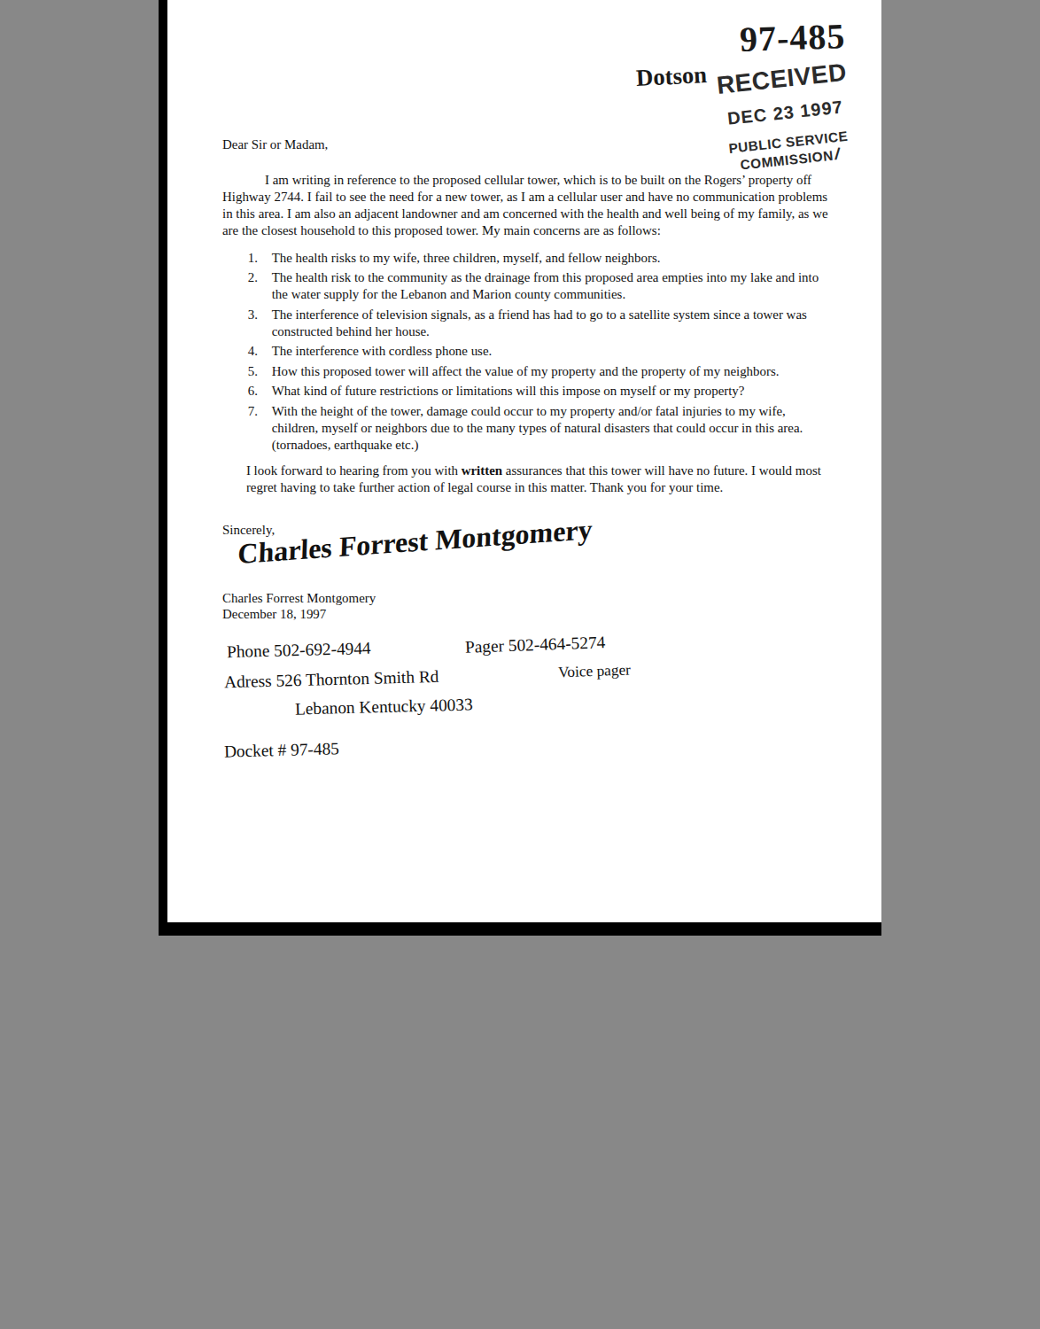97-485
Dotson
RECEIVED
DEC 23 1997
PUBLIC SERVICE
COMMISSION/
Dear Sir or Madam,
I am writing in reference to the proposed cellular tower, which is to be built on the Rogers’ property off Highway 2744. I fail to see the need for a new tower, as I am a cellular user and have no communication problems in this area. I am also an adjacent landowner and am concerned with the health and well being of my family, as we are the closest household to this proposed tower. My main concerns are as follows:
The health risks to my wife, three children, myself, and fellow neighbors.
The health risk to the community as the drainage from this proposed area empties into my lake and into the water supply for the Lebanon and Marion county communities.
The interference of television signals, as a friend has had to go to a satellite system since a tower was constructed behind her house.
The interference with cordless phone use.
How this proposed tower will affect the value of my property and the property of my neighbors.
What kind of future restrictions or limitations will this impose on myself or my property?
With the height of the tower, damage could occur to my property and/or fatal injuries to my wife, children, myself or neighbors due to the many types of natural disasters that could occur in this area. (tornadoes, earthquake etc.)
I look forward to hearing from you with written assurances that this tower will have no future. I would most regret having to take further action of legal course in this matter. Thank you for your time.
Sincerely, Charles Forrest Montgomery
Charles Forrest Montgomery
December 18, 1997
Phone 502-692-4944
Pager 502-464-5274
Voice pager
Adress 526 Thornton Smith Rd
Lebanon Kentucky 40033
Docket # 97-485